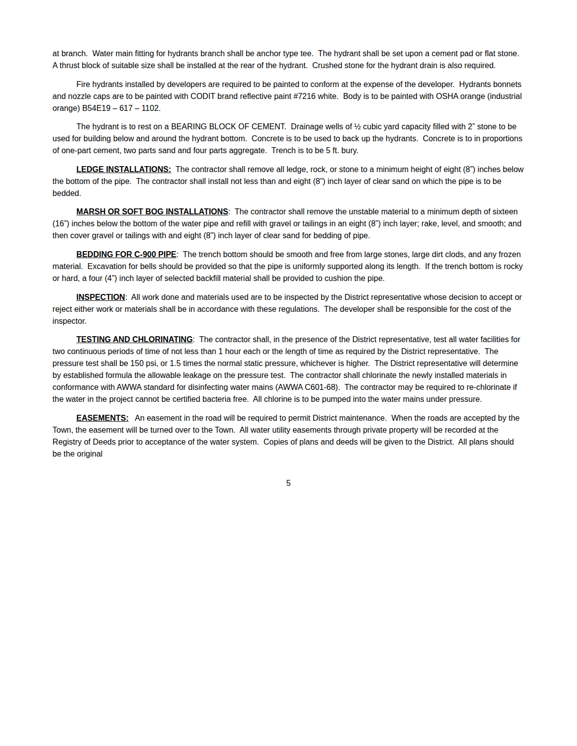at branch. Water main fitting for hydrants branch shall be anchor type tee. The hydrant shall be set upon a cement pad or flat stone. A thrust block of suitable size shall be installed at the rear of the hydrant. Crushed stone for the hydrant drain is also required.
Fire hydrants installed by developers are required to be painted to conform at the expense of the developer. Hydrants bonnets and nozzle caps are to be painted with CODIT brand reflective paint #7216 white. Body is to be painted with OSHA orange (industrial orange) B54E19 – 617 – 1102.
The hydrant is to rest on a BEARING BLOCK OF CEMENT. Drainage wells of ½ cubic yard capacity filled with 2” stone to be used for building below and around the hydrant bottom. Concrete is to be used to back up the hydrants. Concrete is to in proportions of one-part cement, two parts sand and four parts aggregate. Trench is to be 5 ft. bury.
LEDGE INSTALLATIONS: The contractor shall remove all ledge, rock, or stone to a minimum height of eight (8”) inches below the bottom of the pipe. The contractor shall install not less than and eight (8”) inch layer of clear sand on which the pipe is to be bedded.
MARSH OR SOFT BOG INSTALLATIONS: The contractor shall remove the unstable material to a minimum depth of sixteen (16”) inches below the bottom of the water pipe and refill with gravel or tailings in an eight (8”) inch layer; rake, level, and smooth; and then cover gravel or tailings with and eight (8”) inch layer of clear sand for bedding of pipe.
BEDDING FOR C-900 PIPE: The trench bottom should be smooth and free from large stones, large dirt clods, and any frozen material. Excavation for bells should be provided so that the pipe is uniformly supported along its length. If the trench bottom is rocky or hard, a four (4”) inch layer of selected backfill material shall be provided to cushion the pipe.
INSPECTION: All work done and materials used are to be inspected by the District representative whose decision to accept or reject either work or materials shall be in accordance with these regulations. The developer shall be responsible for the cost of the inspector.
TESTING AND CHLORINATING: The contractor shall, in the presence of the District representative, test all water facilities for two continuous periods of time of not less than 1 hour each or the length of time as required by the District representative. The pressure test shall be 150 psi, or 1.5 times the normal static pressure, whichever is higher. The District representative will determine by established formula the allowable leakage on the pressure test. The contractor shall chlorinate the newly installed materials in conformance with AWWA standard for disinfecting water mains (AWWA C601-68). The contractor may be required to re-chlorinate if the water in the project cannot be certified bacteria free. All chlorine is to be pumped into the water mains under pressure.
EASEMENTS: An easement in the road will be required to permit District maintenance. When the roads are accepted by the Town, the easement will be turned over to the Town. All water utility easements through private property will be recorded at the Registry of Deeds prior to acceptance of the water system. Copies of plans and deeds will be given to the District. All plans should be the original
5